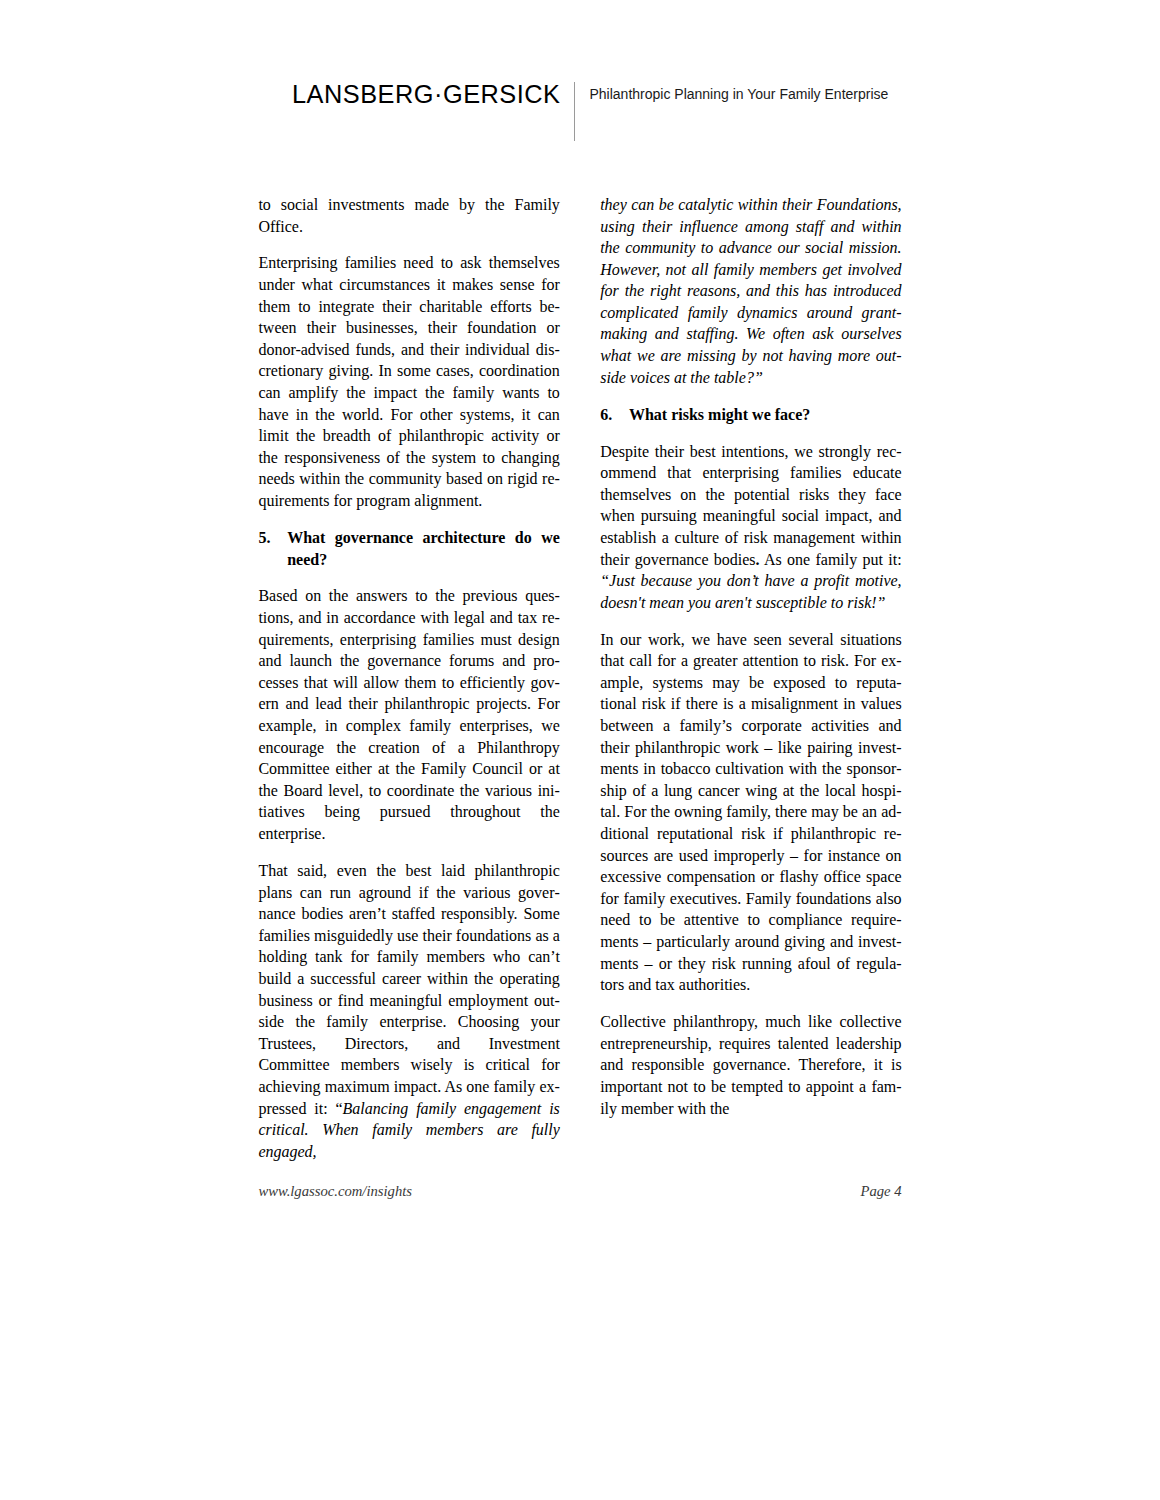LANSBERG·GERSICK
Philanthropic Planning in Your Family Enterprise
to social investments made by the Family Office.
Enterprising families need to ask themselves under what circumstances it makes sense for them to integrate their charitable efforts between their businesses, their foundation or donor-advised funds, and their individual discretionary giving. In some cases, coordination can amplify the impact the family wants to have in the world. For other systems, it can limit the breadth of philanthropic activity or the responsiveness of the system to changing needs within the community based on rigid requirements for program alignment.
5.
What governance architecture do we need?
Based on the answers to the previous questions, and in accordance with legal and tax requirements, enterprising families must design and launch the governance forums and processes that will allow them to efficiently govern and lead their philanthropic projects. For example, in complex family enterprises, we encourage the creation of a Philanthropy Committee either at the Family Council or at the Board level, to coordinate the various initiatives being pursued throughout the enterprise.
That said, even the best laid philanthropic plans can run aground if the various governance bodies aren’t staffed responsibly. Some families misguidedly use their foundations as a holding tank for family members who can’t build a successful career within the operating business or find meaningful employment outside the family enterprise. Choosing your Trustees, Directors, and Investment Committee members wisely is critical for achieving maximum impact. As one family expressed it: “Balancing family engagement is critical. When family members are fully engaged,
they can be catalytic within their Foundations, using their influence among staff and within the community to advance our social mission. However, not all family members get involved for the right reasons, and this has introduced complicated family dynamics around grant-making and staffing. We often ask ourselves what we are missing by not having more outside voices at the table?”
6.
What risks might we face?
Despite their best intentions, we strongly recommend that enterprising families educate themselves on the potential risks they face when pursuing meaningful social impact, and establish a culture of risk management within their governance bodies. As one family put it: “Just because you don’t have a profit motive, doesn't mean you aren't susceptible to risk!”
In our work, we have seen several situations that call for a greater attention to risk. For example, systems may be exposed to reputational risk if there is a misalignment in values between a family’s corporate activities and their philanthropic work – like pairing investments in tobacco cultivation with the sponsorship of a lung cancer wing at the local hospital. For the owning family, there may be an additional reputational risk if philanthropic resources are used improperly – for instance on excessive compensation or flashy office space for family executives. Family foundations also need to be attentive to compliance requirements – particularly around giving and investments – or they risk running afoul of regulators and tax authorities.
Collective philanthropy, much like collective entrepreneurship, requires talented leadership and responsible governance. Therefore, it is important not to be tempted to appoint a family member with the
www.lgassoc.com/insights
Page 4